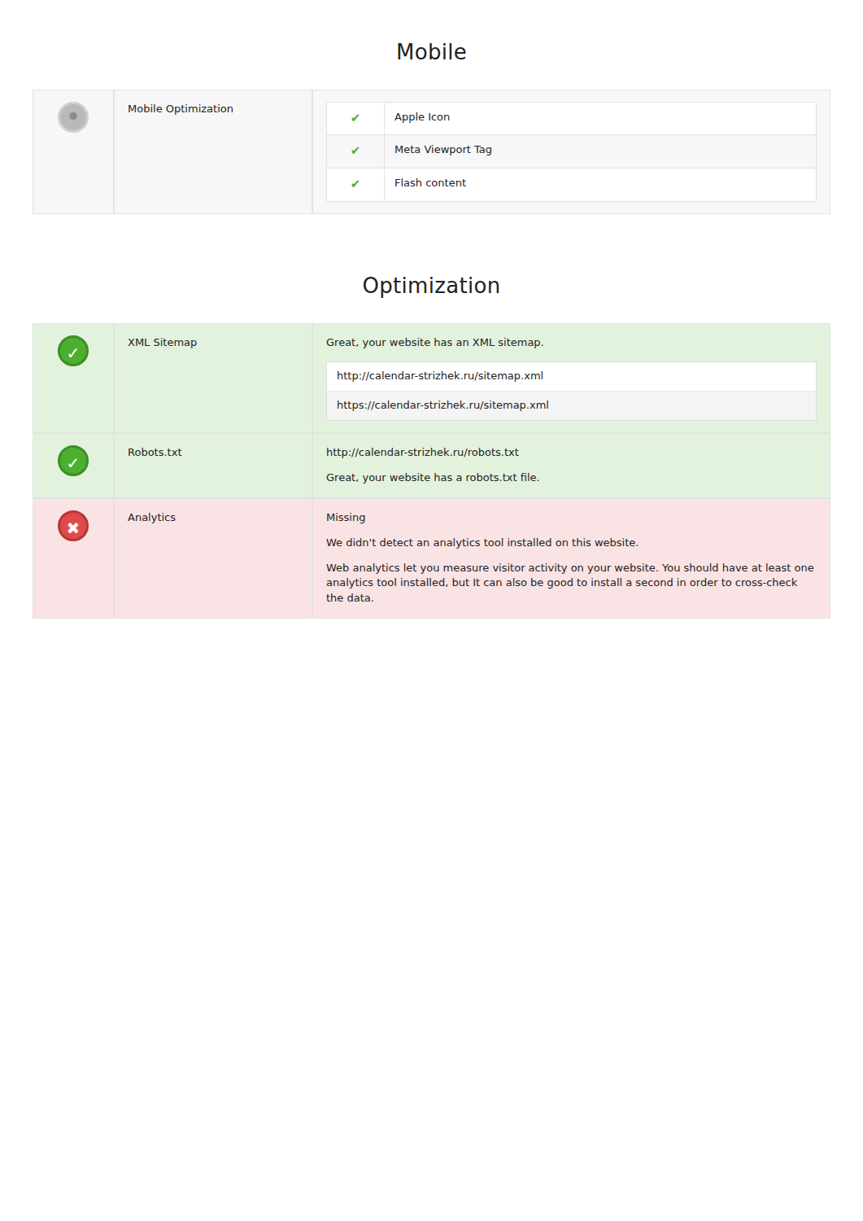Mobile
| | Mobile Optimization | / ✔ / Apple Icon / / ✔ / Meta Viewport Tag / / ✔ / Flash content / |
Optimization
| ✓ | XML Sitemap | Great, your website has an XML sitemap. http://calendar-strizhek.ru/sitemap.xml https://calendar-strizhek.ru/sitemap.xml |
| ✓ | Robots.txt | http://calendar-strizhek.ru/robots.txt Great, your website has a robots.txt file. |
| ✖ | Analytics | Missing We didn't detect an analytics tool installed on this website. Web analytics let you measure visitor activity on your website. You should have at least one analytics tool installed, but It can also be good to install a second in order to cross-check the data. |